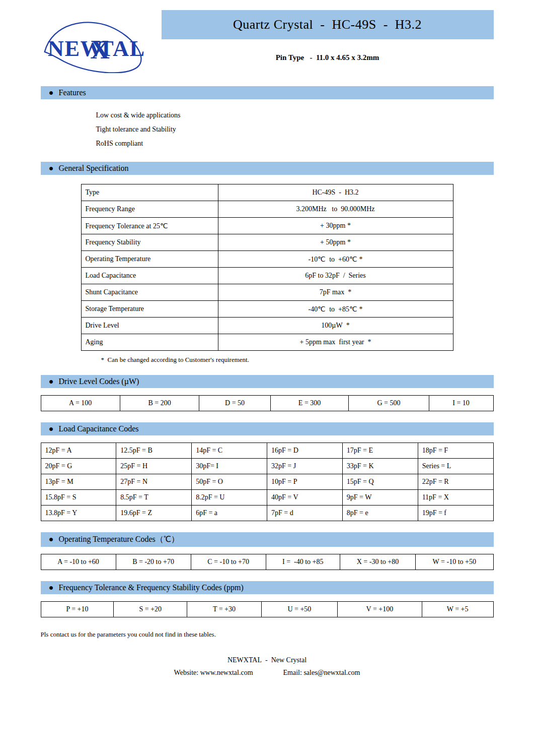NEW TAL X
Quartz Crystal - HC-49S - H3.2
Pin Type - 11.0 x 4.65 x 3.2mm
● Features
Low cost & wide applications
Tight tolerance and Stability
RoHS compliant
● General Specification
| Type | HC-49S - H3.2 |
| Frequency Range | 3.200MHz to 90.000MHz |
| Frequency Tolerance at 25℃ | + 30ppm * |
| Frequency Stability | + 50ppm * |
| Operating Temperature | -10℃ to +60℃ * |
| Load Capacitance | 6pF to 32pF / Series |
| Shunt Capacitance | 7pF max * |
| Storage Temperature | -40℃ to +85℃ * |
| Drive Level | 100µW * |
| Aging | + 5ppm max first year * |
* Can be changed according to Customer's requirement.
● Drive Level Codes (µW)
| A = 100 | B = 200 | D = 50 | E = 300 | G = 500 | I = 10 |
● Load Capacitance Codes
| 12pF = A | 12.5pF = B | 14pF = C | 16pF = D | 17pF = E | 18pF = F |
| 20pF = G | 25pF = H | 30pF= I | 32pF = J | 33pF = K | Series = L |
| 13pF = M | 27pF = N | 50pF = O | 10pF = P | 15pF = Q | 22pF = R |
| 15.8pF = S | 8.5pF = T | 8.2pF = U | 40pF = V | 9pF = W | 11pF = X |
| 13.8pF = Y | 19.6pF = Z | 6pF = a | 7pF = d | 8pF = e | 19pF = f |
● Operating Temperature Codes（℃）
| A = -10 to +60 | B = -20 to +70 | C = -10 to +70 | I = -40 to +85 | X = -30 to +80 | W = -10 to +50 |
● Frequency Tolerance & Frequency Stability Codes (ppm)
| P = +10 | S = +20 | T = +30 | U = +50 | V = +100 | W = +5 |
Pls contact us for the parameters you could not find in these tables.
NEWXTAL - New Crystal
Website: www.newxtal.com Email: sales@newxtal.com